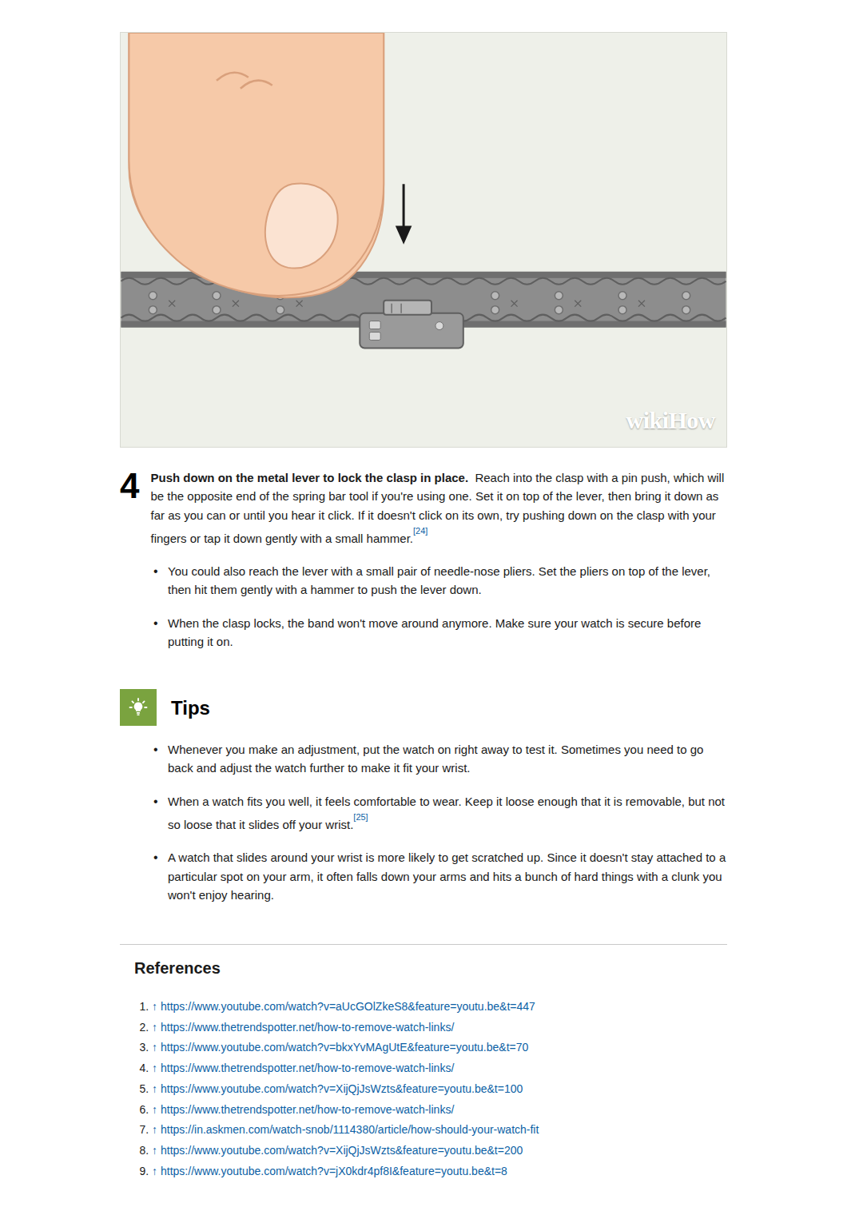wiki How
4
Push down on the metal lever to lock the clasp in place. Reach into the clasp with a pin push, which will be the opposite end of the spring bar tool if you're using one. Set it on top of the lever, then bring it down as far as you can or until you hear it click. If it doesn't click on its own, try pushing down on the clasp with your fingers or tap it down gently with a small hammer.[24]
You could also reach the lever with a small pair of needle-nose pliers. Set the pliers on top of the lever, then hit them gently with a hammer to push the lever down.
When the clasp locks, the band won't move around anymore. Make sure your watch is secure before putting it on.
Tips
Whenever you make an adjustment, put the watch on right away to test it. Sometimes you need to go back and adjust the watch further to make it fit your wrist.
When a watch fits you well, it feels comfortable to wear. Keep it loose enough that it is removable, but not so loose that it slides off your wrist.[25]
A watch that slides around your wrist is more likely to get scratched up. Since it doesn't stay attached to a particular spot on your arm, it often falls down your arms and hits a bunch of hard things with a clunk you won't enjoy hearing.
References
↑https://www.youtube.com/watch?v=aUcGOlZkeS8&feature=youtu.be&t=447
↑https://www.thetrendspotter.net/how-to-remove-watch-links/
↑https://www.youtube.com/watch?v=bkxYvMAgUtE&feature=youtu.be&t=70
↑https://www.thetrendspotter.net/how-to-remove-watch-links/
↑https://www.youtube.com/watch?v=XijQjJsWzts&feature=youtu.be&t=100
↑https://www.thetrendspotter.net/how-to-remove-watch-links/
↑https://in.askmen.com/watch-snob/1114380/article/how-should-your-watch-fit
↑https://www.youtube.com/watch?v=XijQjJsWzts&feature=youtu.be&t=200
↑https://www.youtube.com/watch?v=jX0kdr4pf8I&feature=youtu.be&t=8